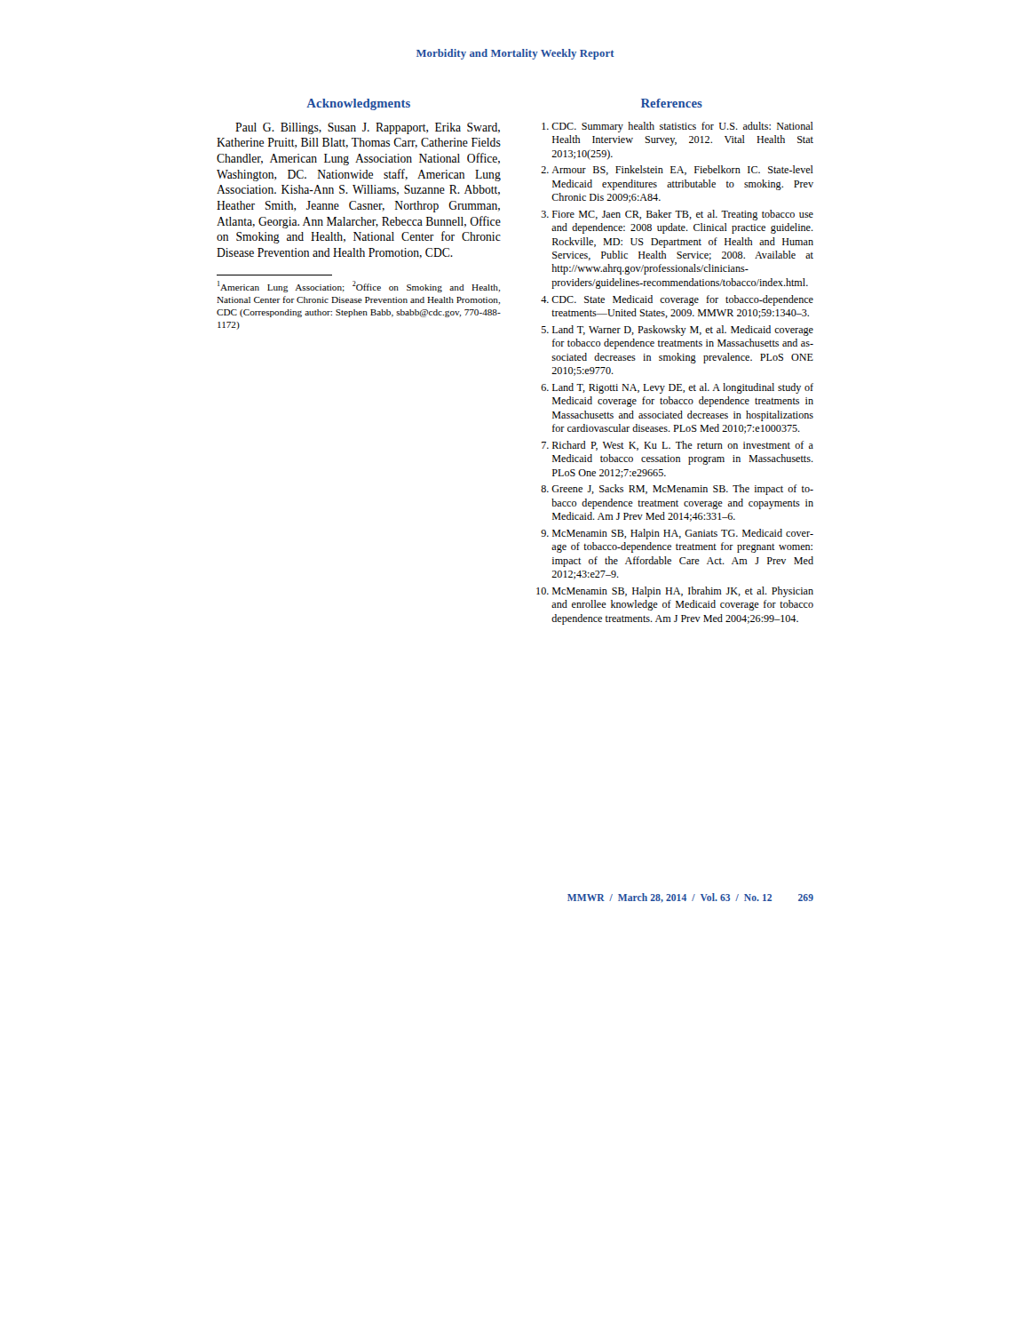Morbidity and Mortality Weekly Report
Acknowledgments
Paul G. Billings, Susan J. Rappaport, Erika Sward, Katherine Pruitt, Bill Blatt, Thomas Carr, Catherine Fields Chandler, American Lung Association National Office, Washington, DC. Nationwide staff, American Lung Association. Kisha-Ann S. Williams, Suzanne R. Abbott, Heather Smith, Jeanne Casner, Northrop Grumman, Atlanta, Georgia. Ann Malarcher, Rebecca Bunnell, Office on Smoking and Health, National Center for Chronic Disease Prevention and Health Promotion, CDC.
1American Lung Association; 2Office on Smoking and Health, National Center for Chronic Disease Prevention and Health Promotion, CDC (Corresponding author: Stephen Babb, sbabb@cdc.gov, 770-488-1172)
References
CDC. Summary health statistics for U.S. adults: National Health Interview Survey, 2012. Vital Health Stat 2013;10(259).
Armour BS, Finkelstein EA, Fiebelkorn IC. State-level Medicaid expenditures attributable to smoking. Prev Chronic Dis 2009;6:A84.
Fiore MC, Jaen CR, Baker TB, et al. Treating tobacco use and dependence: 2008 update. Clinical practice guideline. Rockville, MD: US Department of Health and Human Services, Public Health Service; 2008. Available at http://www.ahrq.gov/professionals/clinicians-providers/guidelines-recommendations/tobacco/index.html.
CDC. State Medicaid coverage for tobacco-dependence treatments—United States, 2009. MMWR 2010;59:1340–3.
Land T, Warner D, Paskowsky M, et al. Medicaid coverage for tobacco dependence treatments in Massachusetts and associated decreases in smoking prevalence. PLoS ONE 2010;5:e9770.
Land T, Rigotti NA, Levy DE, et al. A longitudinal study of Medicaid coverage for tobacco dependence treatments in Massachusetts and associated decreases in hospitalizations for cardiovascular diseases. PLoS Med 2010;7:e1000375.
Richard P, West K, Ku L. The return on investment of a Medicaid tobacco cessation program in Massachusetts. PLoS One 2012;7:e29665.
Greene J, Sacks RM, McMenamin SB. The impact of tobacco dependence treatment coverage and copayments in Medicaid. Am J Prev Med 2014;46:331–6.
McMenamin SB, Halpin HA, Ganiats TG. Medicaid coverage of tobacco-dependence treatment for pregnant women: impact of the Affordable Care Act. Am J Prev Med 2012;43:e27–9.
McMenamin SB, Halpin HA, Ibrahim JK, et al. Physician and enrollee knowledge of Medicaid coverage for tobacco dependence treatments. Am J Prev Med 2004;26:99–104.
MMWR / March 28, 2014 / Vol. 63 / No. 12269